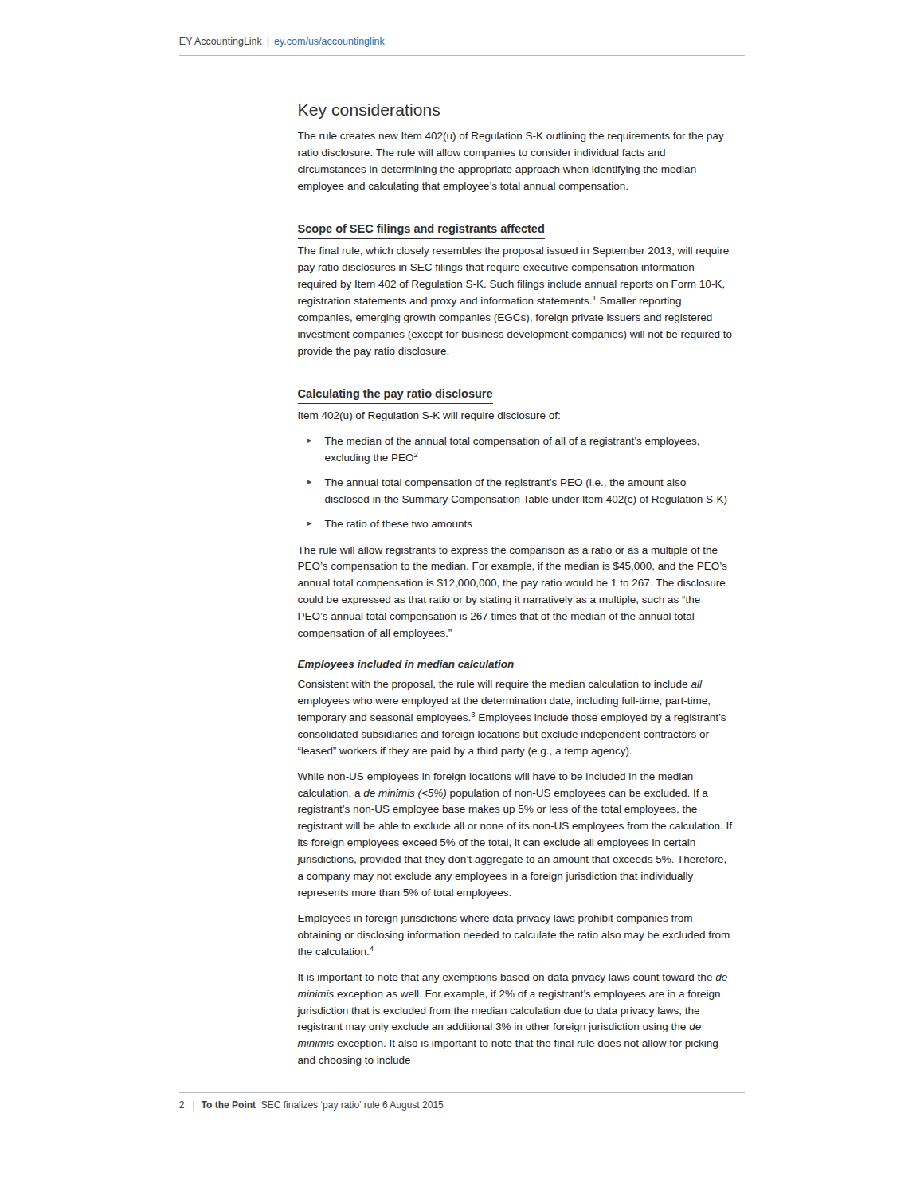EY AccountingLink|ey.com/us/accountinglink
Key considerations
The rule creates new Item 402(u) of Regulation S-K outlining the requirements for the pay ratio disclosure. The rule will allow companies to consider individual facts and circumstances in determining the appropriate approach when identifying the median employee and calculating that employee’s total annual compensation.
Scope of SEC filings and registrants affected
The final rule, which closely resembles the proposal issued in September 2013, will require pay ratio disclosures in SEC filings that require executive compensation information required by Item 402 of Regulation S-K. Such filings include annual reports on Form 10-K, registration statements and proxy and information statements.1 Smaller reporting companies, emerging growth companies (EGCs), foreign private issuers and registered investment companies (except for business development companies) will not be required to provide the pay ratio disclosure.
Calculating the pay ratio disclosure
Item 402(u) of Regulation S-K will require disclosure of:
The median of the annual total compensation of all of a registrant’s employees, excluding the PEO2
The annual total compensation of the registrant’s PEO (i.e., the amount also disclosed in the Summary Compensation Table under Item 402(c) of Regulation S-K)
The ratio of these two amounts
The rule will allow registrants to express the comparison as a ratio or as a multiple of the PEO’s compensation to the median. For example, if the median is $45,000, and the PEO’s annual total compensation is $12,000,000, the pay ratio would be 1 to 267. The disclosure could be expressed as that ratio or by stating it narratively as a multiple, such as “the PEO’s annual total compensation is 267 times that of the median of the annual total compensation of all employees.”
Employees included in median calculation
Consistent with the proposal, the rule will require the median calculation to include all employees who were employed at the determination date, including full-time, part-time, temporary and seasonal employees.3 Employees include those employed by a registrant’s consolidated subsidiaries and foreign locations but exclude independent contractors or “leased” workers if they are paid by a third party (e.g., a temp agency).
While non-US employees in foreign locations will have to be included in the median calculation, a de minimis (<5%) population of non-US employees can be excluded. If a registrant’s non-US employee base makes up 5% or less of the total employees, the registrant will be able to exclude all or none of its non-US employees from the calculation. If its foreign employees exceed 5% of the total, it can exclude all employees in certain jurisdictions, provided that they don’t aggregate to an amount that exceeds 5%. Therefore, a company may not exclude any employees in a foreign jurisdiction that individually represents more than 5% of total employees.
Employees in foreign jurisdictions where data privacy laws prohibit companies from obtaining or disclosing information needed to calculate the ratio also may be excluded from the calculation.4
It is important to note that any exemptions based on data privacy laws count toward the de minimis exception as well. For example, if 2% of a registrant’s employees are in a foreign jurisdiction that is excluded from the median calculation due to data privacy laws, the registrant may only exclude an additional 3% in other foreign jurisdiction using the de minimis exception. It also is important to note that the final rule does not allow for picking and choosing to include
2|To the Point SEC finalizes ‘pay ratio’ rule 6 August 2015